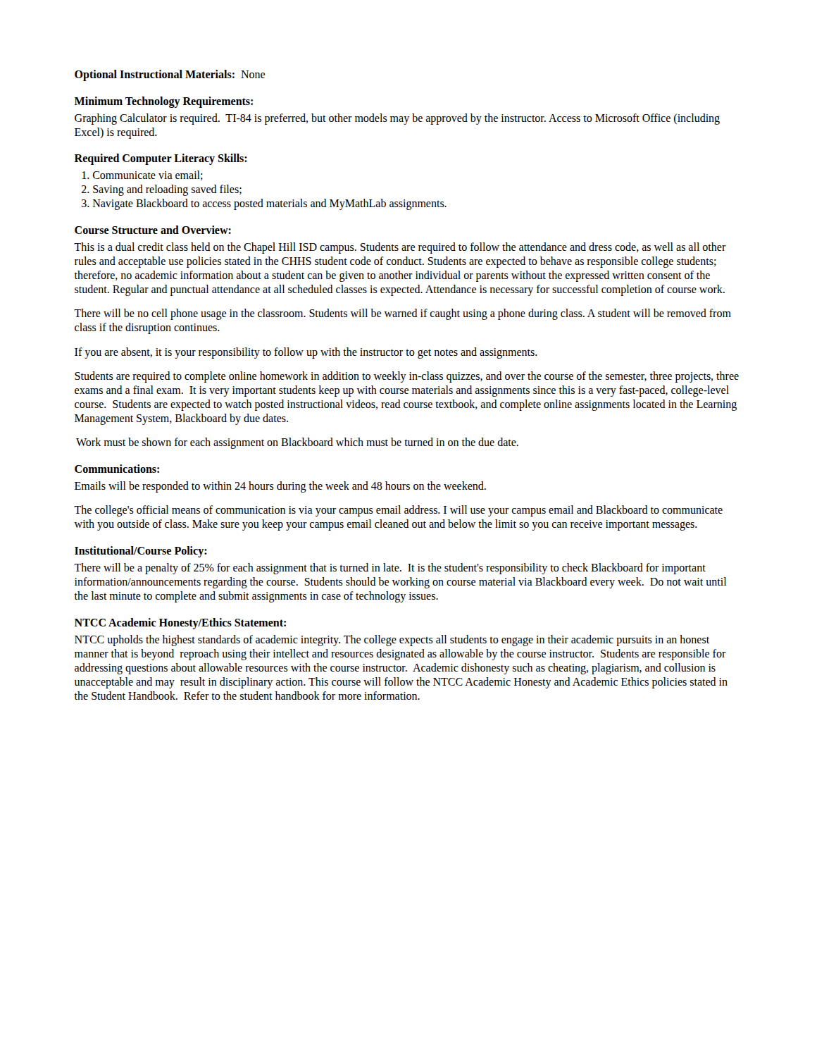Optional Instructional Materials: None
Minimum Technology Requirements:
Graphing Calculator is required. TI-84 is preferred, but other models may be approved by the instructor. Access to Microsoft Office (including Excel) is required.
Required Computer Literacy Skills:
Communicate via email;
Saving and reloading saved files;
Navigate Blackboard to access posted materials and MyMathLab assignments.
Course Structure and Overview:
This is a dual credit class held on the Chapel Hill ISD campus. Students are required to follow the attendance and dress code, as well as all other rules and acceptable use policies stated in the CHHS student code of conduct. Students are expected to behave as responsible college students; therefore, no academic information about a student can be given to another individual or parents without the expressed written consent of the student. Regular and punctual attendance at all scheduled classes is expected. Attendance is necessary for successful completion of course work.
There will be no cell phone usage in the classroom. Students will be warned if caught using a phone during class. A student will be removed from class if the disruption continues.
If you are absent, it is your responsibility to follow up with the instructor to get notes and assignments.
Students are required to complete online homework in addition to weekly in-class quizzes, and over the course of the semester, three projects, three exams and a final exam. It is very important students keep up with course materials and assignments since this is a very fast-paced, college-level course. Students are expected to watch posted instructional videos, read course textbook, and complete online assignments located in the Learning Management System, Blackboard by due dates.
Work must be shown for each assignment on Blackboard which must be turned in on the due date.
Communications:
Emails will be responded to within 24 hours during the week and 48 hours on the weekend.
The college's official means of communication is via your campus email address. I will use your campus email and Blackboard to communicate with you outside of class. Make sure you keep your campus email cleaned out and below the limit so you can receive important messages.
Institutional/Course Policy:
There will be a penalty of 25% for each assignment that is turned in late. It is the student's responsibility to check Blackboard for important information/announcements regarding the course. Students should be working on course material via Blackboard every week. Do not wait until the last minute to complete and submit assignments in case of technology issues.
NTCC Academic Honesty/Ethics Statement:
NTCC upholds the highest standards of academic integrity. The college expects all students to engage in their academic pursuits in an honest manner that is beyond reproach using their intellect and resources designated as allowable by the course instructor. Students are responsible for addressing questions about allowable resources with the course instructor. Academic dishonesty such as cheating, plagiarism, and collusion is unacceptable and may result in disciplinary action. This course will follow the NTCC Academic Honesty and Academic Ethics policies stated in the Student Handbook. Refer to the student handbook for more information.